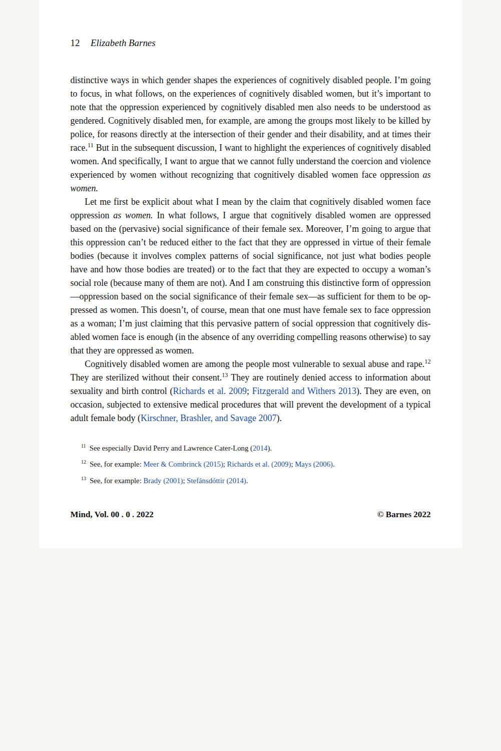12 Elizabeth Barnes
distinctive ways in which gender shapes the experiences of cognitively disabled people. I’m going to focus, in what follows, on the experiences of cognitively disabled women, but it’s important to note that the oppression experienced by cognitively disabled men also needs to be understood as gendered. Cognitively disabled men, for example, are among the groups most likely to be killed by police, for reasons directly at the intersection of their gender and their disability, and at times their race.11 But in the subsequent discussion, I want to highlight the experiences of cognitively disabled women. And specifically, I want to argue that we cannot fully understand the coercion and violence experienced by women without recognizing that cognitively disabled women face oppression as women.
Let me first be explicit about what I mean by the claim that cognitively disabled women face oppression as women. In what follows, I argue that cognitively disabled women are oppressed based on the (pervasive) social significance of their female sex. Moreover, I’m going to argue that this oppression can’t be reduced either to the fact that they are oppressed in virtue of their female bodies (because it involves complex patterns of social significance, not just what bodies people have and how those bodies are treated) or to the fact that they are expected to occupy a woman’s social role (because many of them are not). And I am construing this distinctive form of oppression—oppression based on the social significance of their female sex—as sufficient for them to be oppressed as women. This doesn’t, of course, mean that one must have female sex to face oppression as a woman; I’m just claiming that this pervasive pattern of social oppression that cognitively disabled women face is enough (in the absence of any overriding compelling reasons otherwise) to say that they are oppressed as women.
Cognitively disabled women are among the people most vulnerable to sexual abuse and rape.12 They are sterilized without their consent.13 They are routinely denied access to information about sexuality and birth control (Richards et al. 2009; Fitzgerald and Withers 2013). They are even, on occasion, subjected to extensive medical procedures that will prevent the development of a typical adult female body (Kirschner, Brashler, and Savage 2007).
11 See especially David Perry and Lawrence Cater-Long (2014).
12 See, for example: Meer & Combrinck (2015); Richards et al. (2009); Mays (2006).
13 See, for example: Brady (2001); Stefánsdóttir (2014).
Mind, Vol. 00 . 0 . 2022 © Barnes 2022